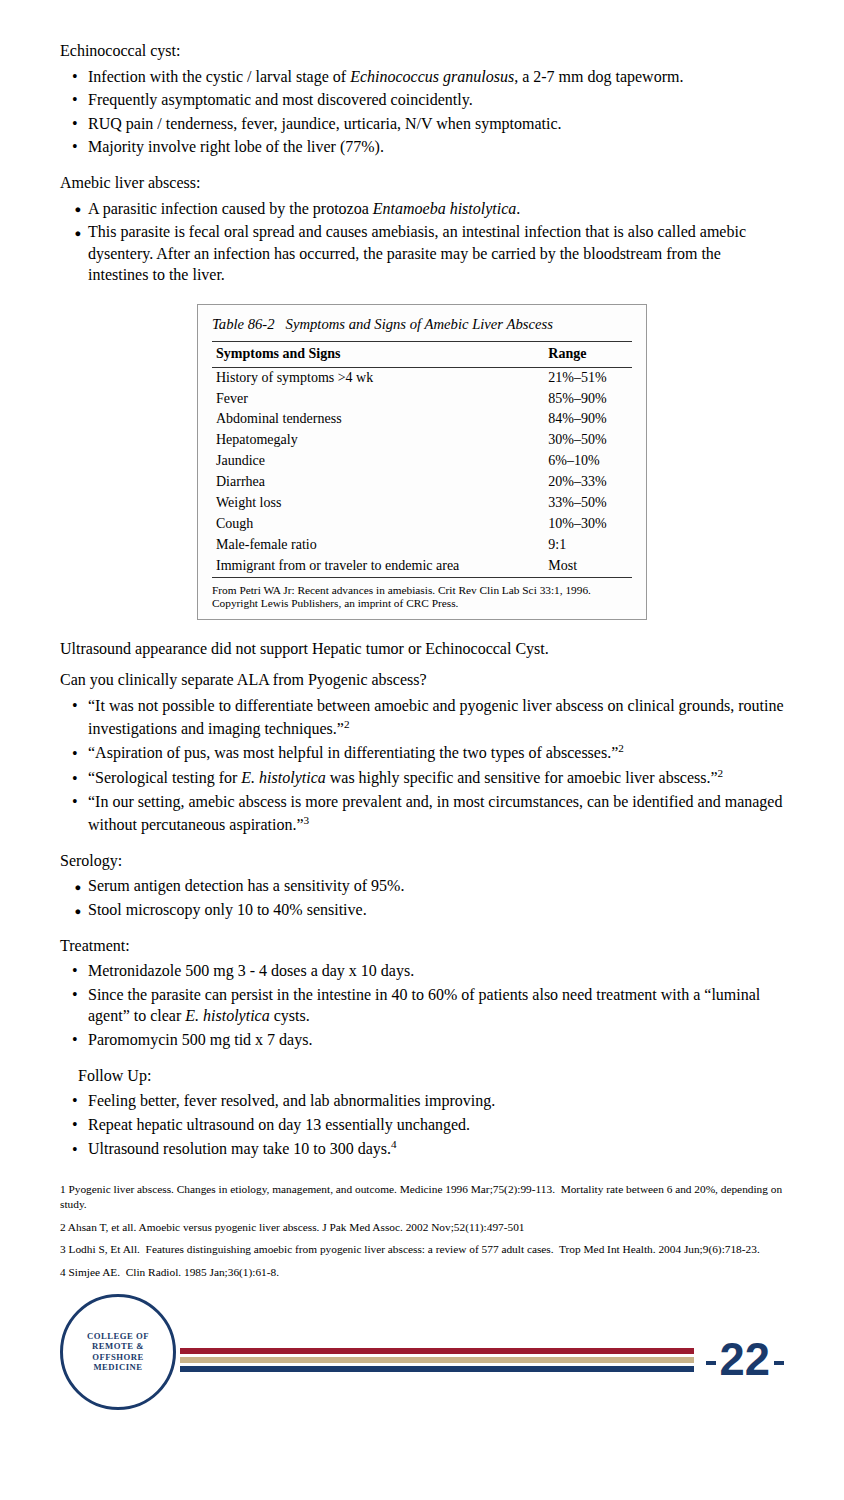Echinococcal cyst:
Infection with the cystic / larval stage of Echinococcus granulosus, a 2-7 mm dog tapeworm.
Frequently asymptomatic and most discovered coincidently.
RUQ pain / tenderness, fever, jaundice, urticaria, N/V when symptomatic.
Majority involve right lobe of the liver (77%).
Amebic liver abscess:
A parasitic infection caused by the protozoa Entamoeba histolytica.
This parasite is fecal oral spread and causes amebiasis, an intestinal infection that is also called amebic dysentery. After an infection has occurred, the parasite may be carried by the bloodstream from the intestines to the liver.
Table 86-2 Symptoms and Signs of Amebic Liver Abscess
| Symptoms and Signs | Range |
| --- | --- |
| History of symptoms >4 wk | 21%–51% |
| Fever | 85%–90% |
| Abdominal tenderness | 84%–90% |
| Hepatomegaly | 30%–50% |
| Jaundice | 6%–10% |
| Diarrhea | 20%–33% |
| Weight loss | 33%–50% |
| Cough | 10%–30% |
| Male-female ratio | 9:1 |
| Immigrant from or traveler to endemic area | Most |
From Petri WA Jr: Recent advances in amebiasis. Crit Rev Clin Lab Sci 33:1, 1996. Copyright Lewis Publishers, an imprint of CRC Press.
Ultrasound appearance did not support Hepatic tumor or Echinococcal Cyst.
Can you clinically separate ALA from Pyogenic abscess?
“It was not possible to differentiate between amoebic and pyogenic liver abscess on clinical grounds, routine investigations and imaging techniques.”2
“Aspiration of pus, was most helpful in differentiating the two types of abscesses.”2
“Serological testing for E. histolytica was highly specific and sensitive for amoebic liver abscess.”2
“In our setting, amebic abscess is more prevalent and, in most circumstances, can be identified and managed without percutaneous aspiration.”3
Serology:
Serum antigen detection has a sensitivity of 95%.
Stool microscopy only 10 to 40% sensitive.
Treatment:
Metronidazole 500 mg 3 - 4 doses a day x 10 days.
Since the parasite can persist in the intestine in 40 to 60% of patients also need treatment with a “luminal agent” to clear E. histolytica cysts.
Paromomycin 500 mg tid x 7 days.
Follow Up:
Feeling better, fever resolved, and lab abnormalities improving.
Repeat hepatic ultrasound on day 13 essentially unchanged.
Ultrasound resolution may take 10 to 300 days.4
1 Pyogenic liver abscess. Changes in etiology, management, and outcome. Medicine 1996 Mar;75(2):99-113. Mortality rate between 6 and 20%, depending on study.
2 Ahsan T, et all. Amoebic versus pyogenic liver abscess. J Pak Med Assoc. 2002 Nov;52(11):497-501
3 Lodhi S, Et All. Features distinguishing amoebic from pyogenic liver abscess: a review of 577 adult cases. Trop Med Int Health. 2004 Jun;9(6):718-23.
4 Simjee AE. Clin Radiol. 1985 Jan;36(1):61-8.
COLLEGE OF REMOTE & OFFSHORE MEDICINE
22